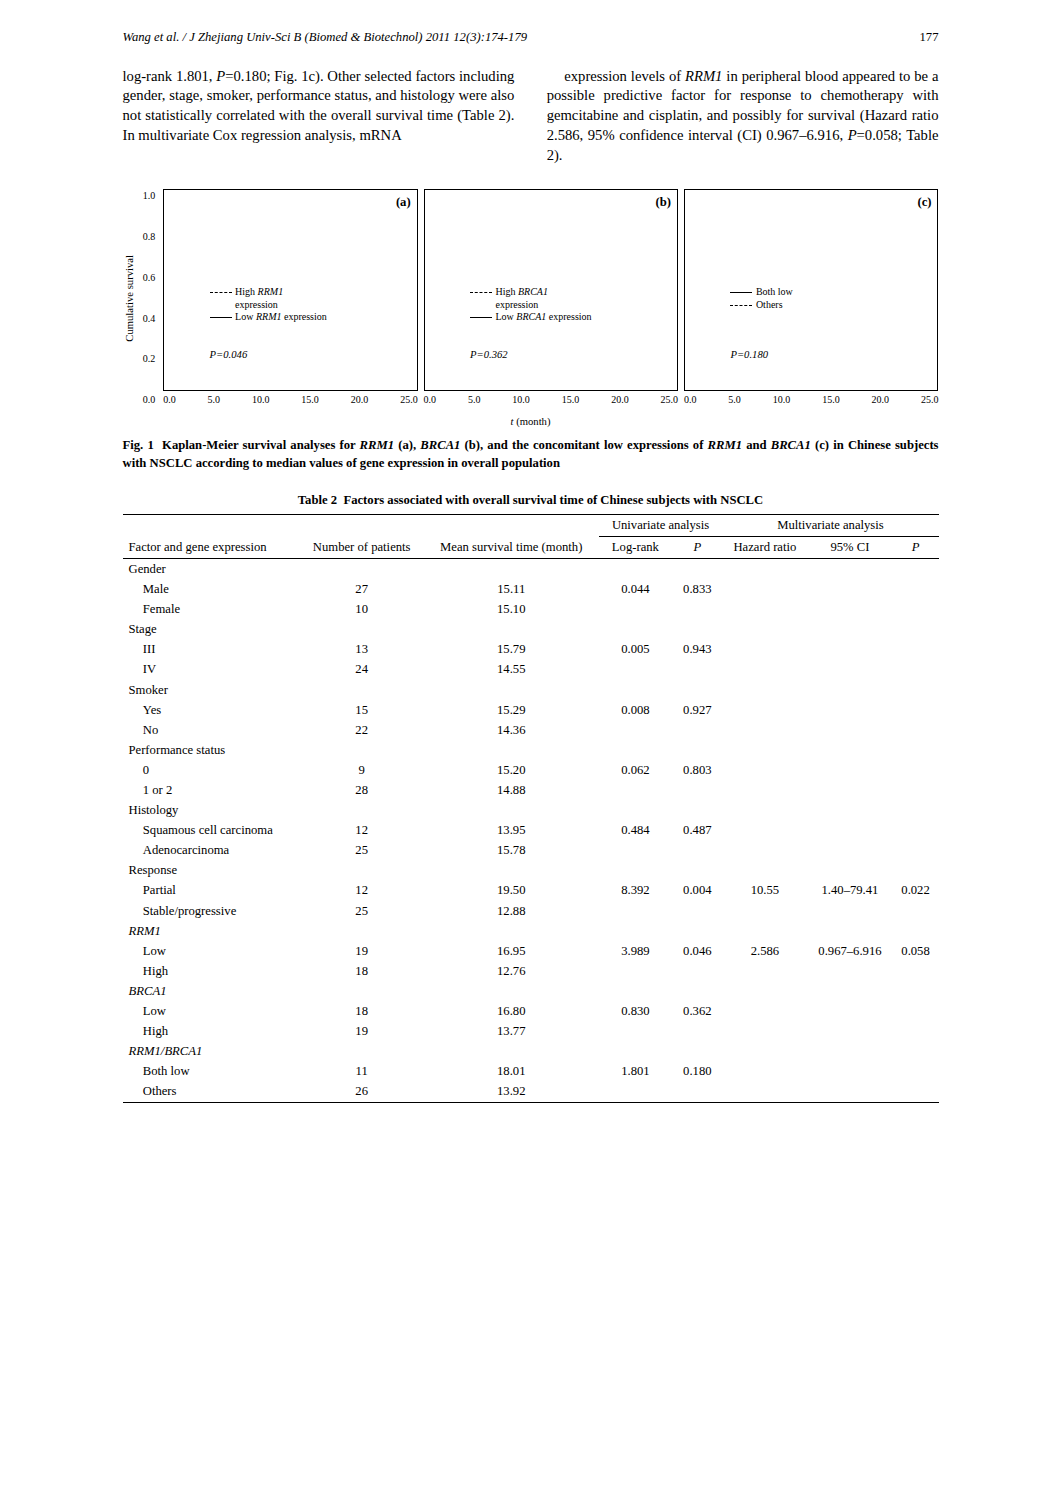Wang et al. / J Zhejiang Univ-Sci B (Biomed & Biotechnol) 2011 12(3):174-179 177
log-rank 1.801, P=0.180; Fig. 1c). Other selected factors including gender, stage, smoker, performance status, and histology were also not statistically correlated with the overall survival time (Table 2). In multivariate Cox regression analysis, mRNA
expression levels of RRM1 in peripheral blood appeared to be a possible predictive factor for response to chemotherapy with gemcitabine and cisplatin, and possibly for survival (Hazard ratio 2.586, 95% confidence interval (CI) 0.967–6.916, P=0.058; Table 2).
Cumulative survival
1.0
0.8
0.6
0.4
0.2
0.0
(a)
High RRM1
expression
Low RRM1 expression
P=0.046
0.05.010.015.020.025.0
(b)
High BRCA1
expression
Low BRCA1 expression
P=0.362
0.05.010.015.020.025.0
(c)
Both low
Others
P=0.180
0.05.010.015.020.025.0
t (month)
Fig. 1 Kaplan-Meier survival analyses for RRM1 (a), BRCA1 (b), and the concomitant low expressions of RRM1 and BRCA1 (c) in Chinese subjects with NSCLC according to median values of gene expression in overall population
Table 2 Factors associated with overall survival time of Chinese subjects with NSCLC
| Factor and gene expression | Number of patients | Mean survival time (month) | Univariate analysis | Multivariate analysis |
| --- | --- | --- | --- | --- |
| Log-rank | P | Hazard ratio | 95% CI | P |
| Gender | | | | | | | |
| Male | 27 | 15.11 | 0.044 | 0.833 | | | |
| Female | 10 | 15.10 | | | | | |
| Stage | | | | | | | |
| III | 13 | 15.79 | 0.005 | 0.943 | | | |
| IV | 24 | 14.55 | | | | | |
| Smoker | | | | | | | |
| Yes | 15 | 15.29 | 0.008 | 0.927 | | | |
| No | 22 | 14.36 | | | | | |
| Performance status | | | | | | | |
| 0 | 9 | 15.20 | 0.062 | 0.803 | | | |
| 1 or 2 | 28 | 14.88 | | | | | |
| Histology | | | | | | | |
| Squamous cell carcinoma | 12 | 13.95 | 0.484 | 0.487 | | | |
| Adenocarcinoma | 25 | 15.78 | | | | | |
| Response | | | | | | | |
| Partial | 12 | 19.50 | 8.392 | 0.004 | 10.55 | 1.40–79.41 | 0.022 |
| Stable/progressive | 25 | 12.88 | | | | | |
| RRM1 | | | | | | | |
| Low | 19 | 16.95 | 3.989 | 0.046 | 2.586 | 0.967–6.916 | 0.058 |
| High | 18 | 12.76 | | | | | |
| BRCA1 | | | | | | | |
| Low | 18 | 16.80 | 0.830 | 0.362 | | | |
| High | 19 | 13.77 | | | | | |
| RRM1 / BRCA1 | | | | | | | |
| Both low | 11 | 18.01 | 1.801 | 0.180 | | | |
| Others | 26 | 13.92 | | | | | |